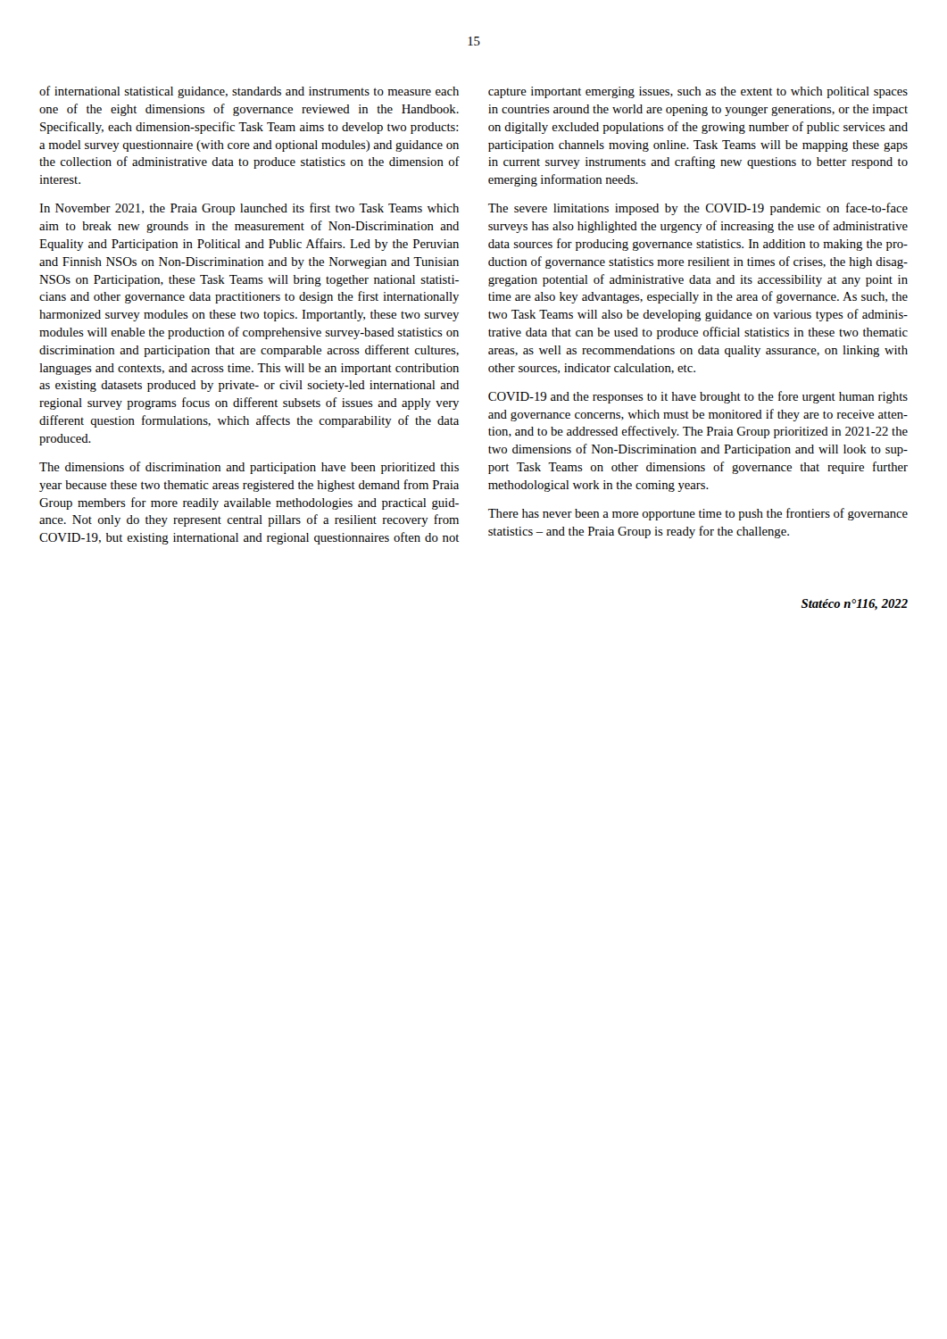15
of international statistical guidance, standards and instruments to measure each one of the eight dimensions of governance reviewed in the Handbook. Specifically, each dimension-specific Task Team aims to develop two products: a model survey questionnaire (with core and optional modules) and guidance on the collection of administrative data to produce statistics on the dimension of interest.
In November 2021, the Praia Group launched its first two Task Teams which aim to break new grounds in the measurement of Non-Discrimination and Equality and Participation in Political and Public Affairs. Led by the Peruvian and Finnish NSOs on Non-Discrimination and by the Norwegian and Tunisian NSOs on Participation, these Task Teams will bring together national statisticians and other governance data practitioners to design the first internationally harmonized survey modules on these two topics. Importantly, these two survey modules will enable the production of comprehensive survey-based statistics on discrimination and participation that are comparable across different cultures, languages and contexts, and across time. This will be an important contribution as existing datasets produced by private- or civil society-led international and regional survey programs focus on different subsets of issues and apply very different question formulations, which affects the comparability of the data produced.
The dimensions of discrimination and participation have been prioritized this year because these two thematic areas registered the highest demand from Praia Group members for more readily available methodologies and practical guidance. Not only do they represent central pillars of a resilient recovery from COVID-19, but existing international and regional questionnaires often do not capture important emerging issues, such as the extent to which political spaces in countries around the world are opening to younger generations, or the impact on digitally excluded populations of the growing number of public services and participation channels moving online. Task Teams will be mapping these gaps in current survey instruments and crafting new questions to better respond to emerging information needs.
The severe limitations imposed by the COVID-19 pandemic on face-to-face surveys has also highlighted the urgency of increasing the use of administrative data sources for producing governance statistics. In addition to making the production of governance statistics more resilient in times of crises, the high disaggregation potential of administrative data and its accessibility at any point in time are also key advantages, especially in the area of governance. As such, the two Task Teams will also be developing guidance on various types of administrative data that can be used to produce official statistics in these two thematic areas, as well as recommendations on data quality assurance, on linking with other sources, indicator calculation, etc.
COVID-19 and the responses to it have brought to the fore urgent human rights and governance concerns, which must be monitored if they are to receive attention, and to be addressed effectively. The Praia Group prioritized in 2021-22 the two dimensions of Non-Discrimination and Participation and will look to support Task Teams on other dimensions of governance that require further methodological work in the coming years.
There has never been a more opportune time to push the frontiers of governance statistics – and the Praia Group is ready for the challenge.
Statéco n°116, 2022